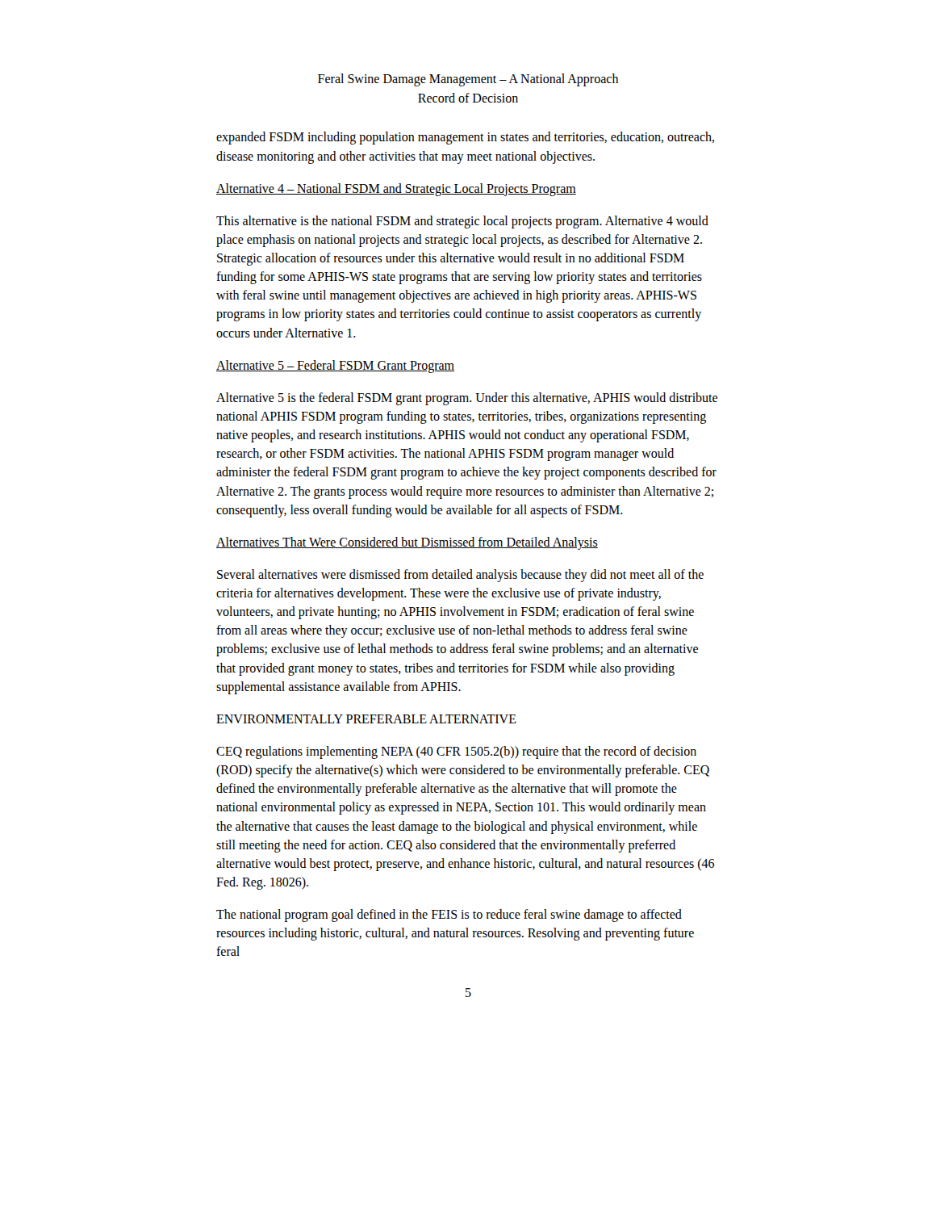Feral Swine Damage Management – A National Approach Record of Decision
expanded FSDM including population management in states and territories, education, outreach, disease monitoring and other activities that may meet national objectives.
Alternative 4 – National FSDM and Strategic Local Projects Program
This alternative is the national FSDM and strategic local projects program. Alternative 4 would place emphasis on national projects and strategic local projects, as described for Alternative 2. Strategic allocation of resources under this alternative would result in no additional FSDM funding for some APHIS-WS state programs that are serving low priority states and territories with feral swine until management objectives are achieved in high priority areas. APHIS-WS programs in low priority states and territories could continue to assist cooperators as currently occurs under Alternative 1.
Alternative 5 – Federal FSDM Grant Program
Alternative 5 is the federal FSDM grant program. Under this alternative, APHIS would distribute national APHIS FSDM program funding to states, territories, tribes, organizations representing native peoples, and research institutions. APHIS would not conduct any operational FSDM, research, or other FSDM activities. The national APHIS FSDM program manager would administer the federal FSDM grant program to achieve the key project components described for Alternative 2. The grants process would require more resources to administer than Alternative 2; consequently, less overall funding would be available for all aspects of FSDM.
Alternatives That Were Considered but Dismissed from Detailed Analysis
Several alternatives were dismissed from detailed analysis because they did not meet all of the criteria for alternatives development. These were the exclusive use of private industry, volunteers, and private hunting; no APHIS involvement in FSDM; eradication of feral swine from all areas where they occur; exclusive use of non-lethal methods to address feral swine problems; exclusive use of lethal methods to address feral swine problems; and an alternative that provided grant money to states, tribes and territories for FSDM while also providing supplemental assistance available from APHIS.
ENVIRONMENTALLY PREFERABLE ALTERNATIVE
CEQ regulations implementing NEPA (40 CFR 1505.2(b)) require that the record of decision (ROD) specify the alternative(s) which were considered to be environmentally preferable. CEQ defined the environmentally preferable alternative as the alternative that will promote the national environmental policy as expressed in NEPA, Section 101. This would ordinarily mean the alternative that causes the least damage to the biological and physical environment, while still meeting the need for action. CEQ also considered that the environmentally preferred alternative would best protect, preserve, and enhance historic, cultural, and natural resources (46 Fed. Reg. 18026).
The national program goal defined in the FEIS is to reduce feral swine damage to affected resources including historic, cultural, and natural resources. Resolving and preventing future feral
5